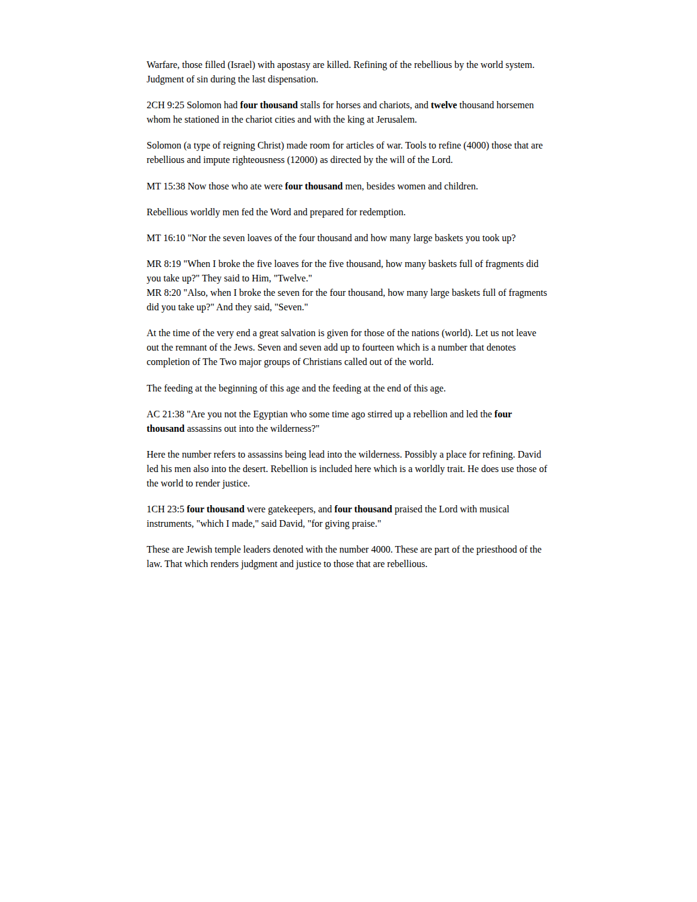Warfare, those filled (Israel) with apostasy are killed. Refining of the rebellious by the world system. Judgment of sin during the last dispensation.
2CH 9:25 Solomon had four thousand stalls for horses and chariots, and twelve thousand horsemen whom he stationed in the chariot cities and with the king at Jerusalem.
Solomon (a type of reigning Christ) made room for articles of war. Tools to refine (4000) those that are rebellious and impute righteousness (12000) as directed by the will of the Lord.
MT 15:38 Now those who ate were four thousand men, besides women and children.
Rebellious worldly men fed the Word and prepared for redemption.
MT 16:10 "Nor the seven loaves of the four thousand and how many large baskets you took up?
MR 8:19 "When I broke the five loaves for the five thousand, how many baskets full of fragments did you take up?" They said to Him, "Twelve."
MR 8:20 "Also, when I broke the seven for the four thousand, how many large baskets full of fragments did you take up?" And they said, "Seven."
At the time of the very end a great salvation is given for those of the nations (world). Let us not leave out the remnant of the Jews. Seven and seven add up to fourteen which is a number that denotes completion of The Two major groups of Christians called out of the world.
The feeding at the beginning of this age and the feeding at the end of this age.
AC 21:38 "Are you not the Egyptian who some time ago stirred up a rebellion and led the four thousand assassins out into the wilderness?"
Here the number refers to assassins being lead into the wilderness. Possibly a place for refining. David led his men also into the desert. Rebellion is included here which is a worldly trait. He does use those of the world to render justice.
1CH 23:5 four thousand were gatekeepers, and four thousand praised the Lord with musical instruments, "which I made," said David, "for giving praise."
These are Jewish temple leaders denoted with the number 4000. These are part of the priesthood of the law. That which renders judgment and justice to those that are rebellious.